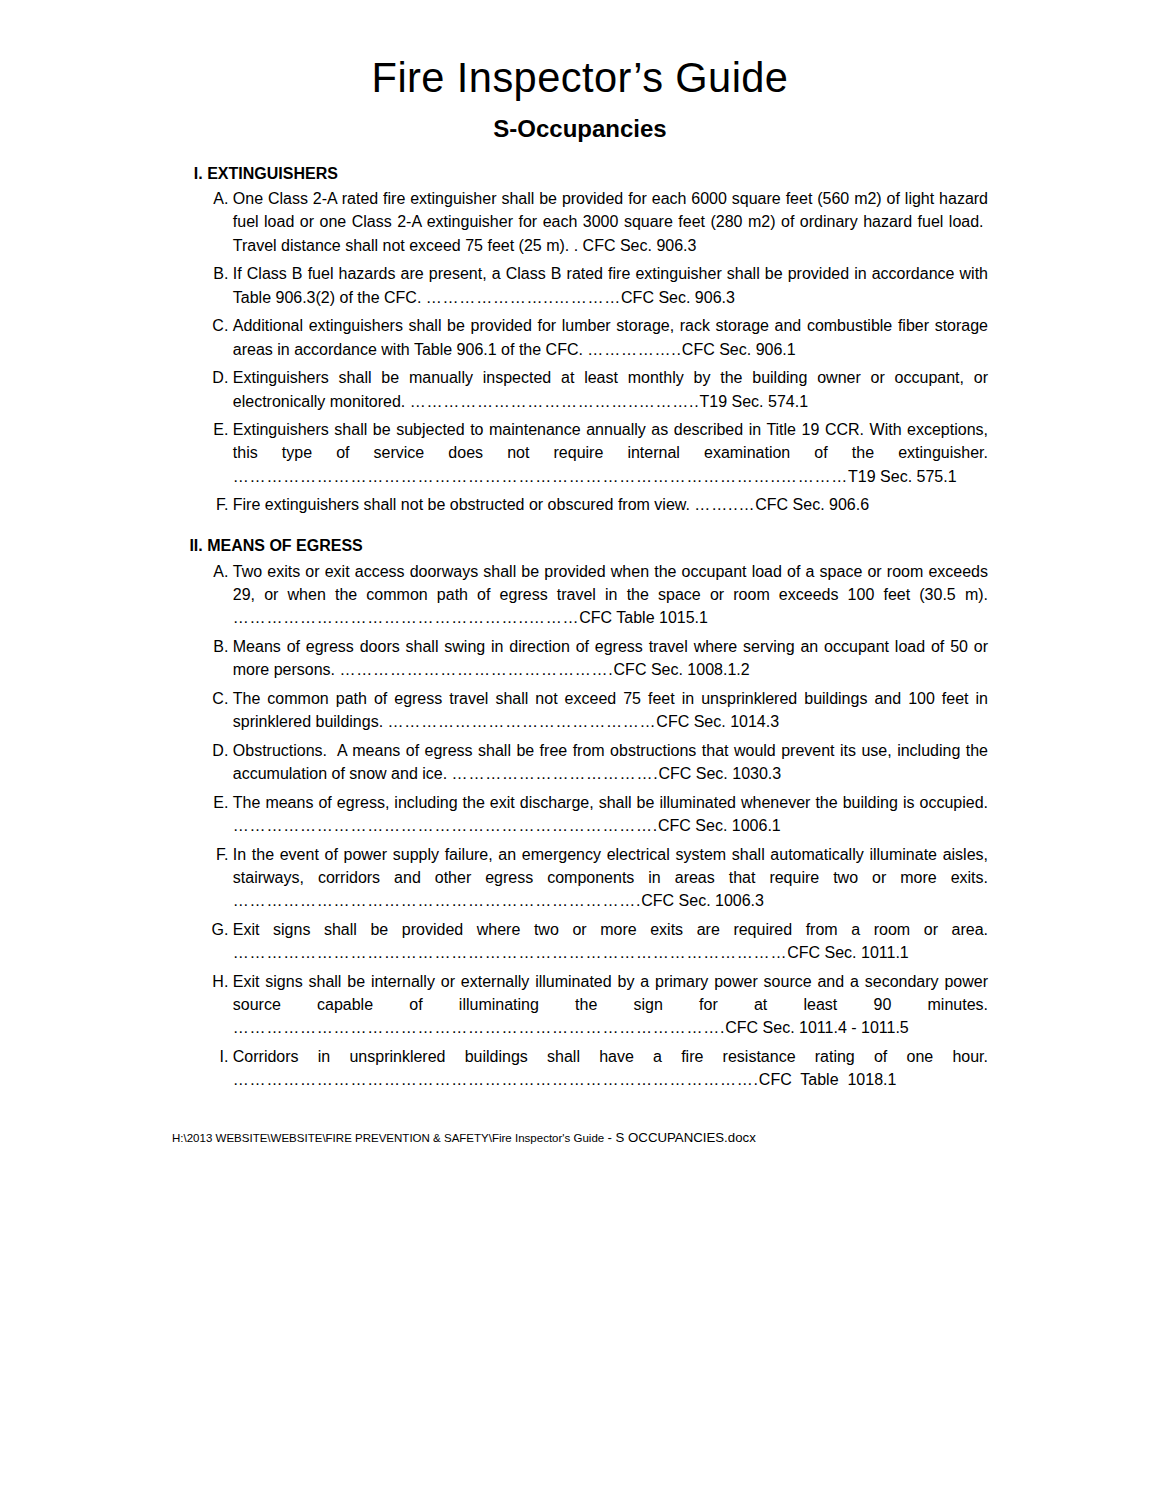Fire Inspector’s Guide
S-Occupancies
EXTINGUISHERS
One Class 2-A rated fire extinguisher shall be provided for each 6000 square feet (560 m2) of light hazard fuel load or one Class 2-A extinguisher for each 3000 square feet (280 m2) of ordinary hazard fuel load. Travel distance shall not exceed 75 feet (25 m). . CFC Sec. 906.3
If Class B fuel hazards are present, a Class B rated fire extinguisher shall be provided in accordance with Table 906.3(2) of the CFC. …………………..…………CFC Sec. 906.3
Additional extinguishers shall be provided for lumber storage, rack storage and combustible fiber storage areas in accordance with Table 906.1 of the CFC. …………….. CFC Sec. 906.1
Extinguishers shall be manually inspected at least monthly by the building owner or occupant, or electronically monitored. …………………………………..……….. T19 Sec. 574.1
Extinguishers shall be subjected to maintenance annually as described in Title 19 CCR. With exceptions, this type of service does not require internal examination of the extinguisher. ……………………………………………………………………………………..…………T19 Sec. 575.1
Fire extinguishers shall not be obstructed or obscured from view. ……..…CFC Sec. 906.6
MEANS OF EGRESS
Two exits or exit access doorways shall be provided when the occupant load of a space or room exceeds 29, or when the common path of egress travel in the space or room exceeds 100 feet (30.5 m). ……………………………………………..………CFC Table 1015.1
Means of egress doors shall swing in direction of egress travel where serving an occupant load of 50 or more persons. …………………………………………. CFC Sec. 1008.1.2
The common path of egress travel shall not exceed 75 feet in unsprinklered buildings and 100 feet in sprinklered buildings. …………………………………………CFC Sec. 1014.3
Obstructions. A means of egress shall be free from obstructions that would prevent its use, including the accumulation of snow and ice. ………………………………. CFC Sec. 1030.3
The means of egress, including the exit discharge, shall be illuminated whenever the building is occupied. …………………………………………………………………. CFC Sec. 1006.1
In the event of power supply failure, an emergency electrical system shall automatically illuminate aisles, stairways, corridors and other egress components in areas that require two or more exits. ………………………………………………………………. CFC Sec. 1006.3
Exit signs shall be provided where two or more exits are required from a room or area. ………………………………………………………………………………………CFC Sec. 1011.1
Exit signs shall be internally or externally illuminated by a primary power source and a secondary power source capable of illuminating the sign for at least 90 minutes. ……………………………………………………………………………. CFC Sec. 1011.4 - 1011.5
Corridors in unsprinklered buildings shall have a fire resistance rating of one hour. …………………………………………………………………………………. CFC Table 1018.1
H:\2013 WEBSITE\WEBSITE\FIRE PREVENTION & SAFETY\Fire Inspector's Guide - S OCCUPANCIES.docx